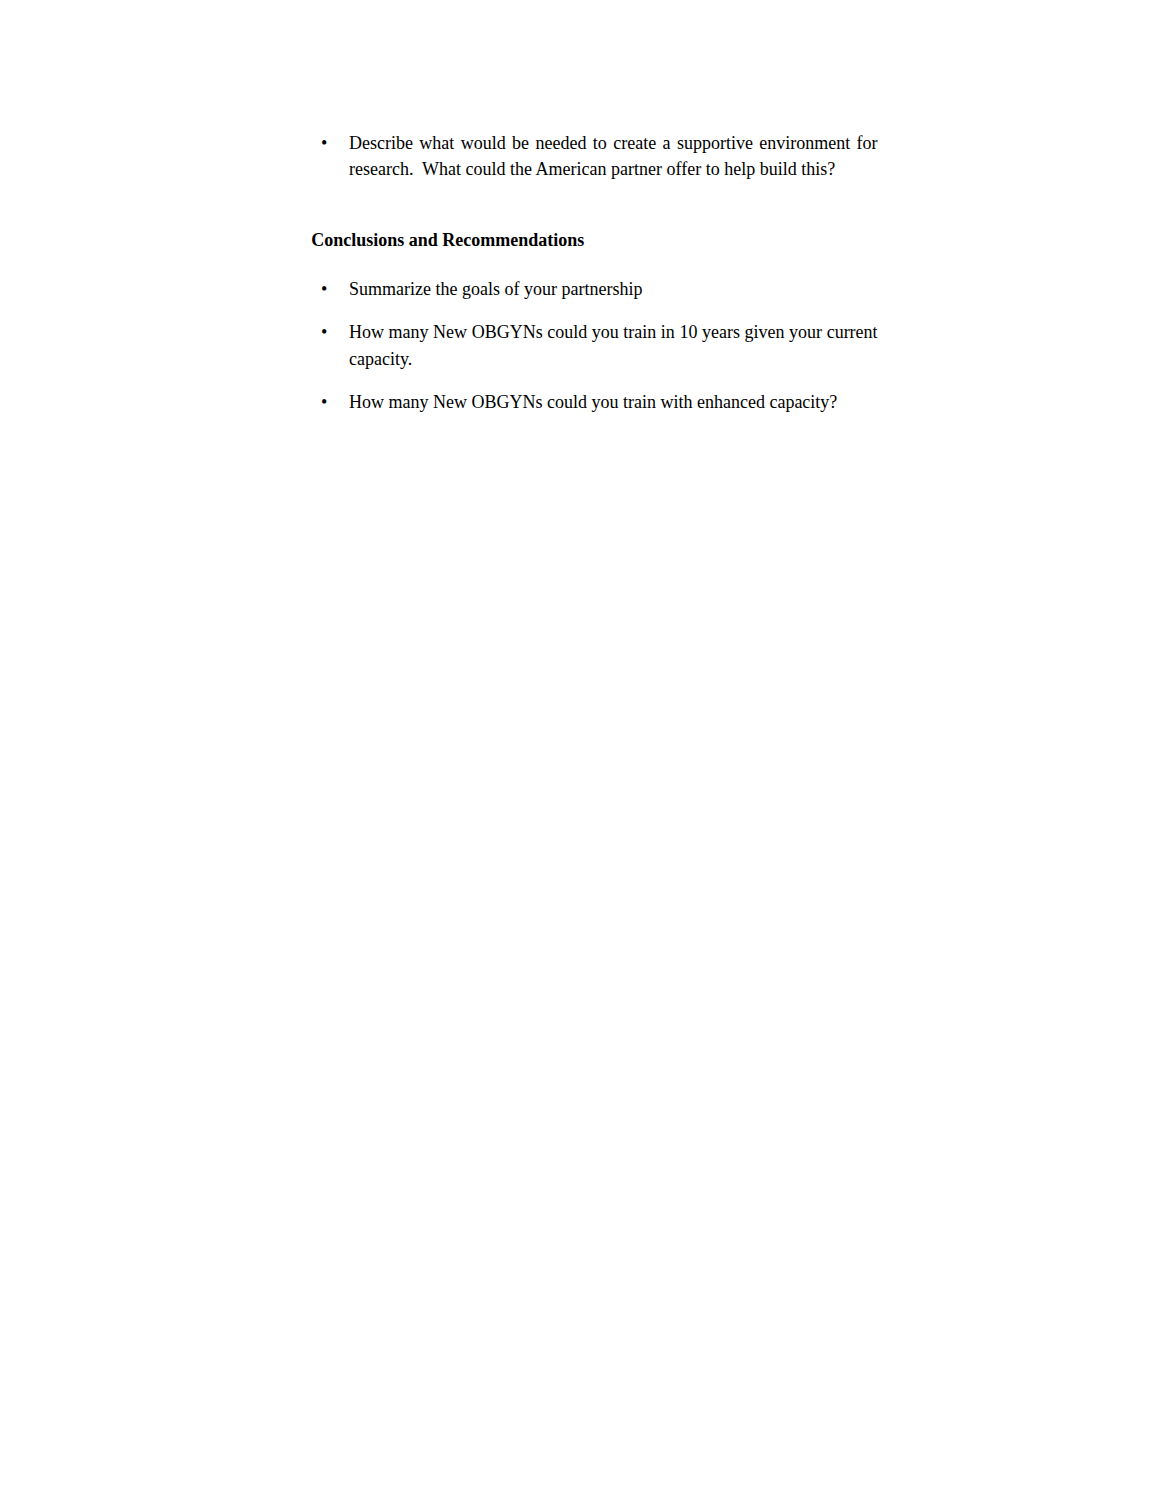Describe what would be needed to create a supportive environment for research. What could the American partner offer to help build this?
Conclusions and Recommendations
Summarize the goals of your partnership
How many New OBGYNs could you train in 10 years given your current capacity.
How many New OBGYNs could you train with enhanced capacity?